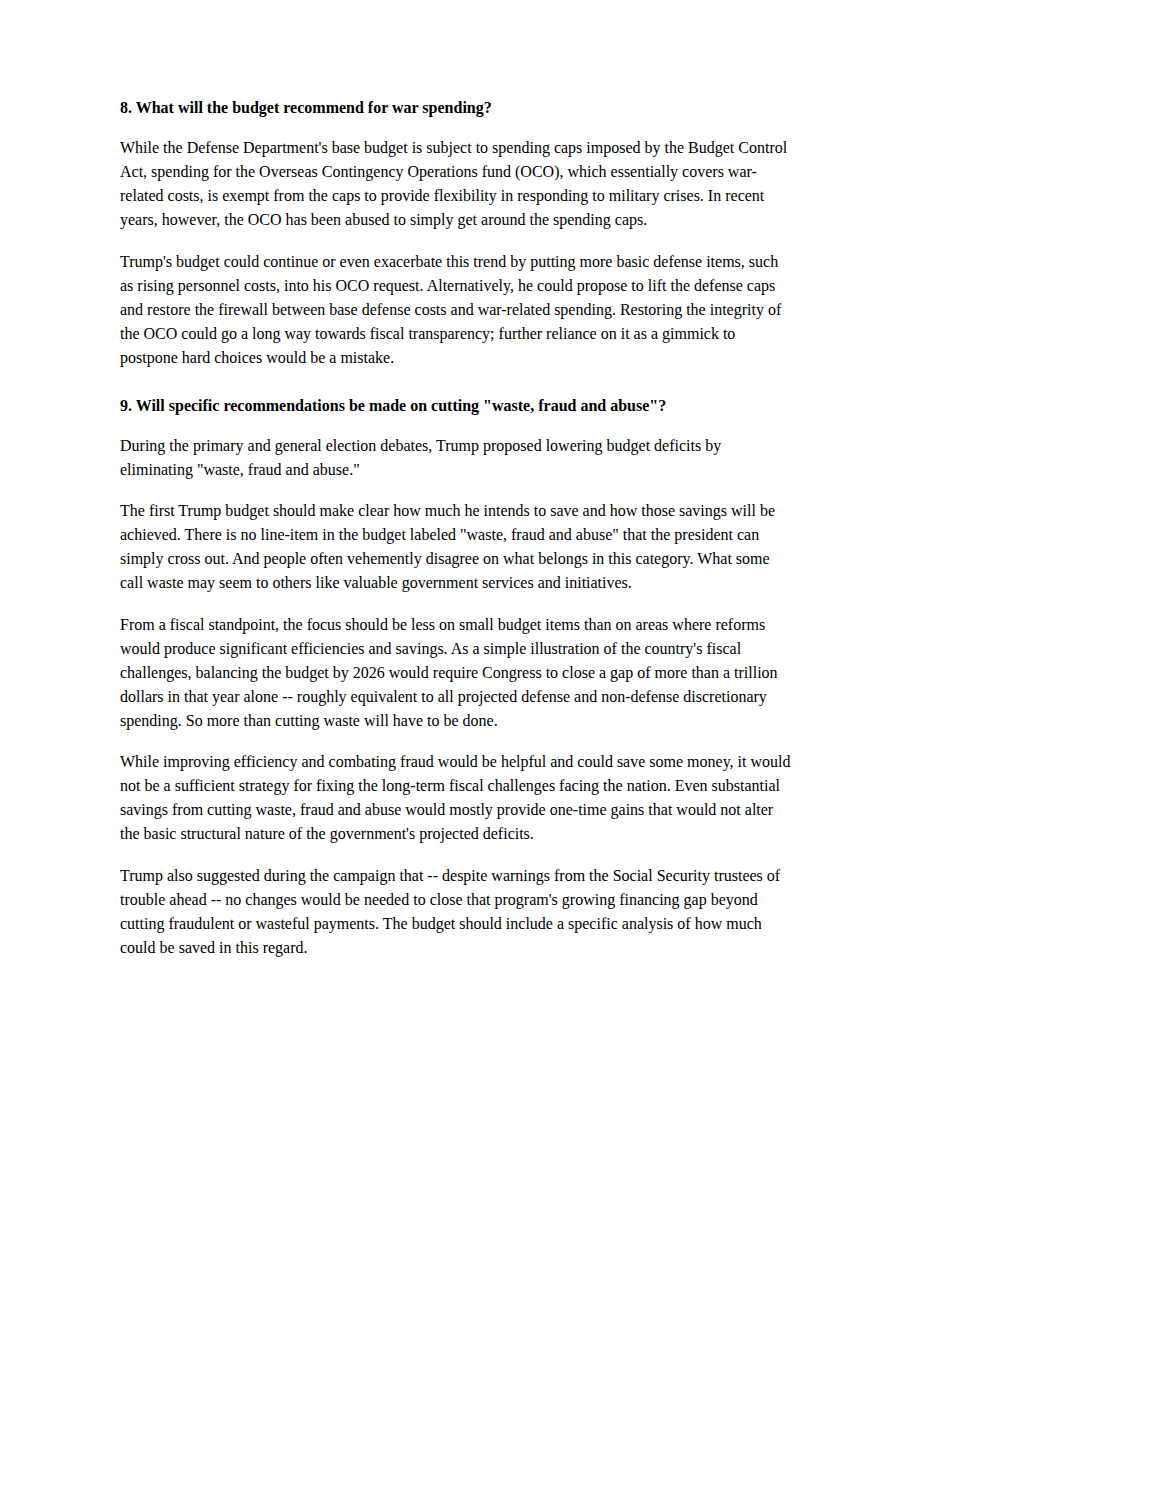8. What will the budget recommend for war spending?
While the Defense Department's base budget is subject to spending caps imposed by the Budget Control Act, spending for the Overseas Contingency Operations fund (OCO), which essentially covers war-related costs, is exempt from the caps to provide flexibility in responding to military crises. In recent years, however, the OCO has been abused to simply get around the spending caps.
Trump's budget could continue or even exacerbate this trend by putting more basic defense items, such as rising personnel costs, into his OCO request. Alternatively, he could propose to lift the defense caps and restore the firewall between base defense costs and war-related spending. Restoring the integrity of the OCO could go a long way towards fiscal transparency; further reliance on it as a gimmick to postpone hard choices would be a mistake.
9. Will specific recommendations be made on cutting "waste, fraud and abuse"?
During the primary and general election debates, Trump proposed lowering budget deficits by eliminating "waste, fraud and abuse."
The first Trump budget should make clear how much he intends to save and how those savings will be achieved. There is no line-item in the budget labeled "waste, fraud and abuse" that the president can simply cross out. And people often vehemently disagree on what belongs in this category. What some call waste may seem to others like valuable government services and initiatives.
From a fiscal standpoint, the focus should be less on small budget items than on areas where reforms would produce significant efficiencies and savings. As a simple illustration of the country's fiscal challenges, balancing the budget by 2026 would require Congress to close a gap of more than a trillion dollars in that year alone -- roughly equivalent to all projected defense and non-defense discretionary spending. So more than cutting waste will have to be done.
While improving efficiency and combating fraud would be helpful and could save some money, it would not be a sufficient strategy for fixing the long-term fiscal challenges facing the nation. Even substantial savings from cutting waste, fraud and abuse would mostly provide one-time gains that would not alter the basic structural nature of the government's projected deficits.
Trump also suggested during the campaign that -- despite warnings from the Social Security trustees of trouble ahead -- no changes would be needed to close that program's growing financing gap beyond cutting fraudulent or wasteful payments. The budget should include a specific analysis of how much could be saved in this regard.